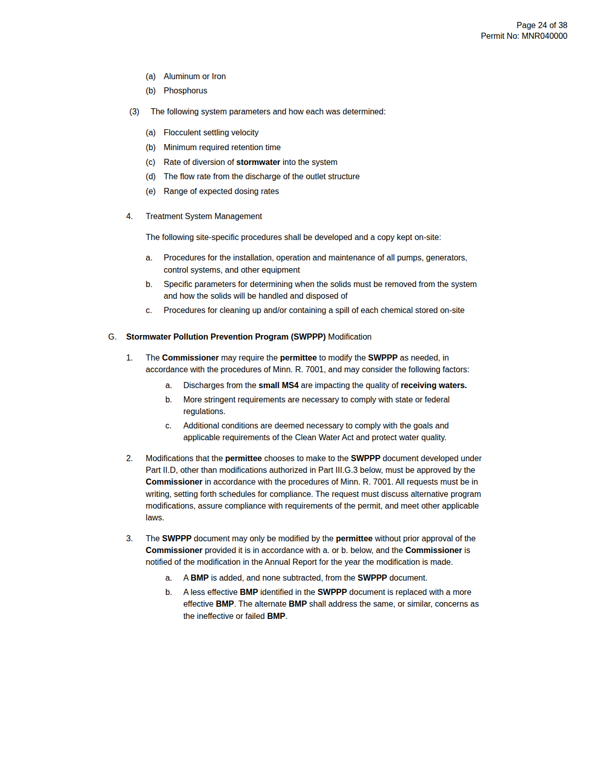Page 24 of 38
Permit No: MNR040000
(a) Aluminum or Iron
(b) Phosphorus
(3) The following system parameters and how each was determined:
(a) Flocculent settling velocity
(b) Minimum required retention time
(c) Rate of diversion of stormwater into the system
(d) The flow rate from the discharge of the outlet structure
(e) Range of expected dosing rates
4. Treatment System Management
The following site-specific procedures shall be developed and a copy kept on-site:
a. Procedures for the installation, operation and maintenance of all pumps, generators, control systems, and other equipment
b. Specific parameters for determining when the solids must be removed from the system and how the solids will be handled and disposed of
c. Procedures for cleaning up and/or containing a spill of each chemical stored on-site
G. Stormwater Pollution Prevention Program (SWPPP) Modification
1. The Commissioner may require the permittee to modify the SWPPP as needed, in accordance with the procedures of Minn. R. 7001, and may consider the following factors:
a. Discharges from the small MS4 are impacting the quality of receiving waters.
b. More stringent requirements are necessary to comply with state or federal regulations.
c. Additional conditions are deemed necessary to comply with the goals and applicable requirements of the Clean Water Act and protect water quality.
2. Modifications that the permittee chooses to make to the SWPPP document developed under Part II.D, other than modifications authorized in Part III.G.3 below, must be approved by the Commissioner in accordance with the procedures of Minn. R. 7001. All requests must be in writing, setting forth schedules for compliance. The request must discuss alternative program modifications, assure compliance with requirements of the permit, and meet other applicable laws.
3. The SWPPP document may only be modified by the permittee without prior approval of the Commissioner provided it is in accordance with a. or b. below, and the Commissioner is notified of the modification in the Annual Report for the year the modification is made.
a. A BMP is added, and none subtracted, from the SWPPP document.
b. A less effective BMP identified in the SWPPP document is replaced with a more effective BMP. The alternate BMP shall address the same, or similar, concerns as the ineffective or failed BMP.